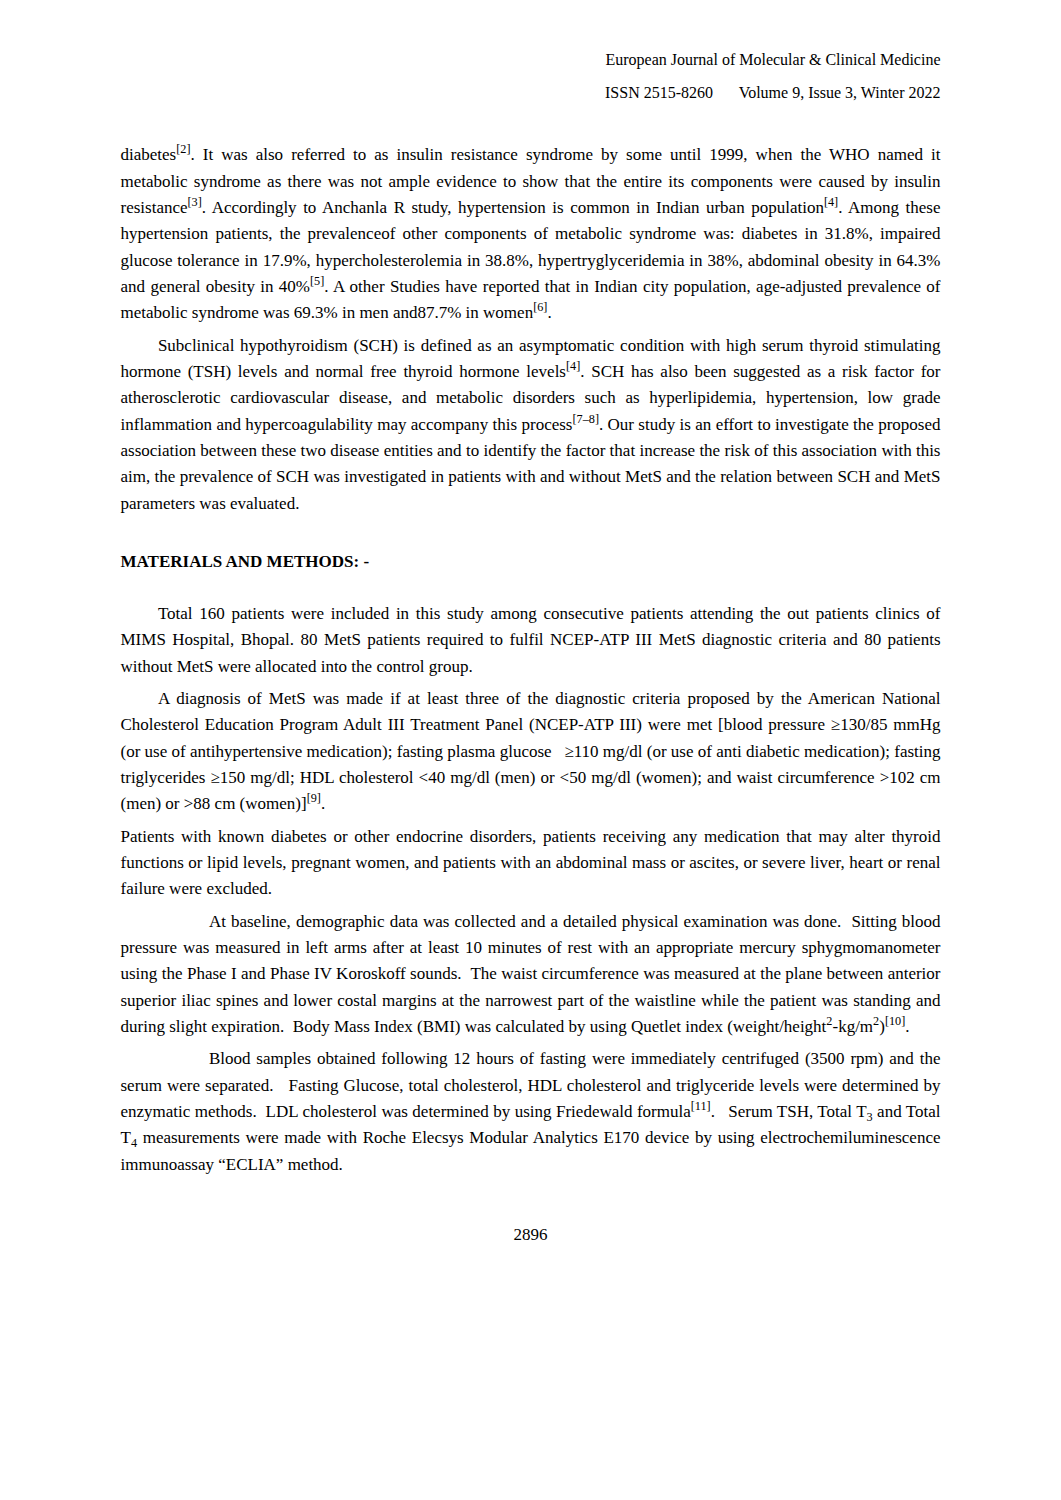European Journal of Molecular & Clinical Medicine ISSN 2515-8260Volume 9, Issue 3, Winter 2022
diabetes[2]. It was also referred to as insulin resistance syndrome by some until 1999, when the WHO named it metabolic syndrome as there was not ample evidence to show that the entire its components were caused by insulin resistance[3]. Accordingly to Anchanla R study, hypertension is common in Indian urban population[4]. Among these hypertension patients, the prevalenceof other components of metabolic syndrome was: diabetes in 31.8%, impaired glucose tolerance in 17.9%, hypercholesterolemia in 38.8%, hypertryglyceridemia in 38%, abdominal obesity in 64.3% and general obesity in 40%[5]. A other Studies have reported that in Indian city population, age-adjusted prevalence of metabolic syndrome was 69.3% in men and87.7% in women[6].
Subclinical hypothyroidism (SCH) is defined as an asymptomatic condition with high serum thyroid stimulating hormone (TSH) levels and normal free thyroid hormone levels[4]. SCH has also been suggested as a risk factor for atherosclerotic cardiovascular disease, and metabolic disorders such as hyperlipidemia, hypertension, low grade inflammation and hypercoagulability may accompany this process[7–8]. Our study is an effort to investigate the proposed association between these two disease entities and to identify the factor that increase the risk of this association with this aim, the prevalence of SCH was investigated in patients with and without MetS and the relation between SCH and MetS parameters was evaluated.
Materials and Methods: -
Total 160 patients were included in this study among consecutive patients attending the out patients clinics of MIMS Hospital, Bhopal. 80 MetS patients required to fulfil NCEP-ATP III MetS diagnostic criteria and 80 patients without MetS were allocated into the control group.
A diagnosis of MetS was made if at least three of the diagnostic criteria proposed by the American National Cholesterol Education Program Adult III Treatment Panel (NCEP-ATP III) were met [blood pressure ≥130/85 mmHg (or use of antihypertensive medication); fasting plasma glucose ≥110 mg/dl (or use of anti diabetic medication); fasting triglycerides ≥150 mg/dl; HDL cholesterol <40 mg/dl (men) or <50 mg/dl (women); and waist circumference >102 cm (men) or >88 cm (women)][9].
Patients with known diabetes or other endocrine disorders, patients receiving any medication that may alter thyroid functions or lipid levels, pregnant women, and patients with an abdominal mass or ascites, or severe liver, heart or renal failure were excluded.
At baseline, demographic data was collected and a detailed physical examination was done. Sitting blood pressure was measured in left arms after at least 10 minutes of rest with an appropriate mercury sphygmomanometer using the Phase I and Phase IV Koroskoff sounds. The waist circumference was measured at the plane between anterior superior iliac spines and lower costal margins at the narrowest part of the waistline while the patient was standing and during slight expiration. Body Mass Index (BMI) was calculated by using Quetlet index (weight/height2-kg/m2)[10].
Blood samples obtained following 12 hours of fasting were immediately centrifuged (3500 rpm) and the serum were separated. Fasting Glucose, total cholesterol, HDL cholesterol and triglyceride levels were determined by enzymatic methods. LDL cholesterol was determined by using Friedewald formula[11]. Serum TSH, Total T3 and Total T4 measurements were made with Roche Elecsys Modular Analytics E170 device by using electrochemiluminescence immunoassay “ECLIA” method.
2896